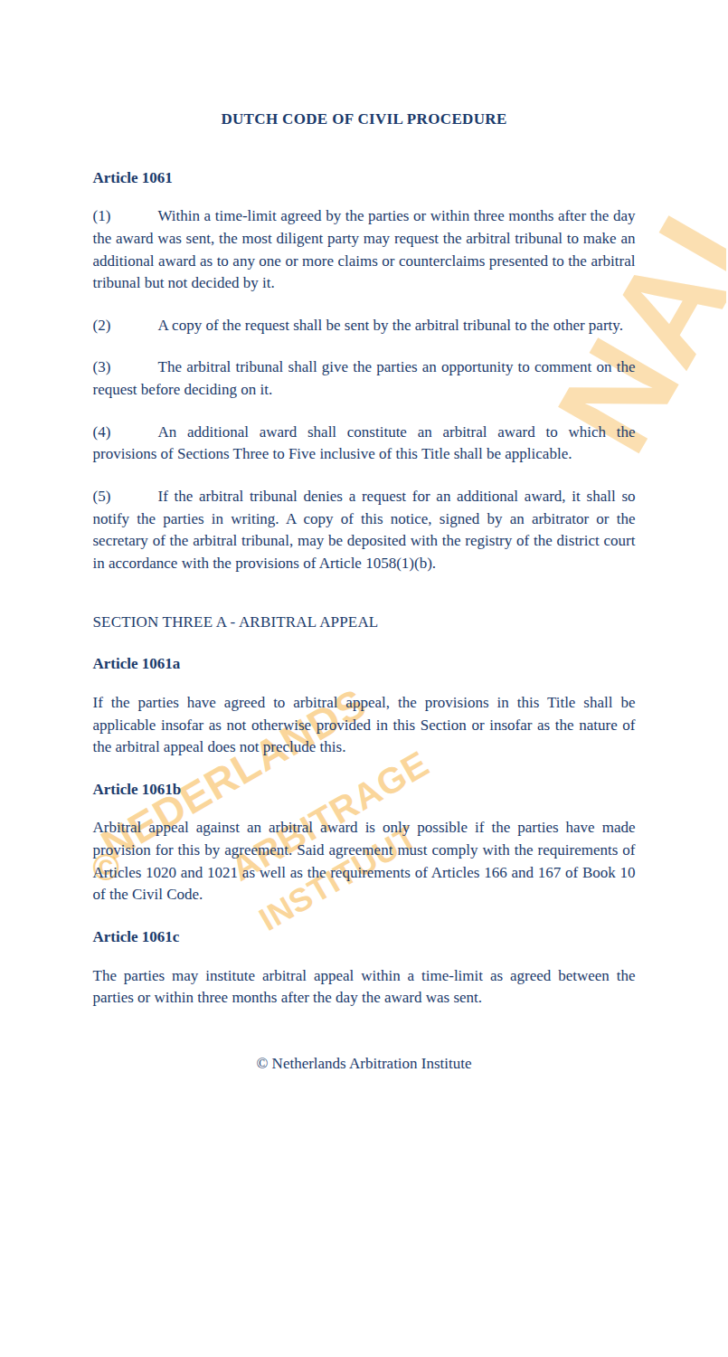NAI NEDERLANDS ARBITRAGE INSTITUUT ©
DUTCH CODE OF CIVIL PROCEDURE
Article 1061
(1) Within a time-limit agreed by the parties or within three months after the day the award was sent, the most diligent party may request the arbitral tribunal to make an additional award as to any one or more claims or counterclaims presented to the arbitral tribunal but not decided by it.
(2) A copy of the request shall be sent by the arbitral tribunal to the other party.
(3) The arbitral tribunal shall give the parties an opportunity to comment on the request before deciding on it.
(4) An additional award shall constitute an arbitral award to which the provisions of Sections Three to Five inclusive of this Title shall be applicable.
(5) If the arbitral tribunal denies a request for an additional award, it shall so notify the parties in writing. A copy of this notice, signed by an arbitrator or the secretary of the arbitral tribunal, may be deposited with the registry of the district court in accordance with the provisions of Article 1058(1)(b).
SECTION THREE A - ARBITRAL APPEAL
Article 1061a
If the parties have agreed to arbitral appeal, the provisions in this Title shall be applicable insofar as not otherwise provided in this Section or insofar as the nature of the arbitral appeal does not preclude this.
Article 1061b
Arbitral appeal against an arbitral award is only possible if the parties have made provision for this by agreement. Said agreement must comply with the requirements of Articles 1020 and 1021 as well as the requirements of Articles 166 and 167 of Book 10 of the Civil Code.
Article 1061c
The parties may institute arbitral appeal within a time-limit as agreed between the parties or within three months after the day the award was sent.
© Netherlands Arbitration Institute